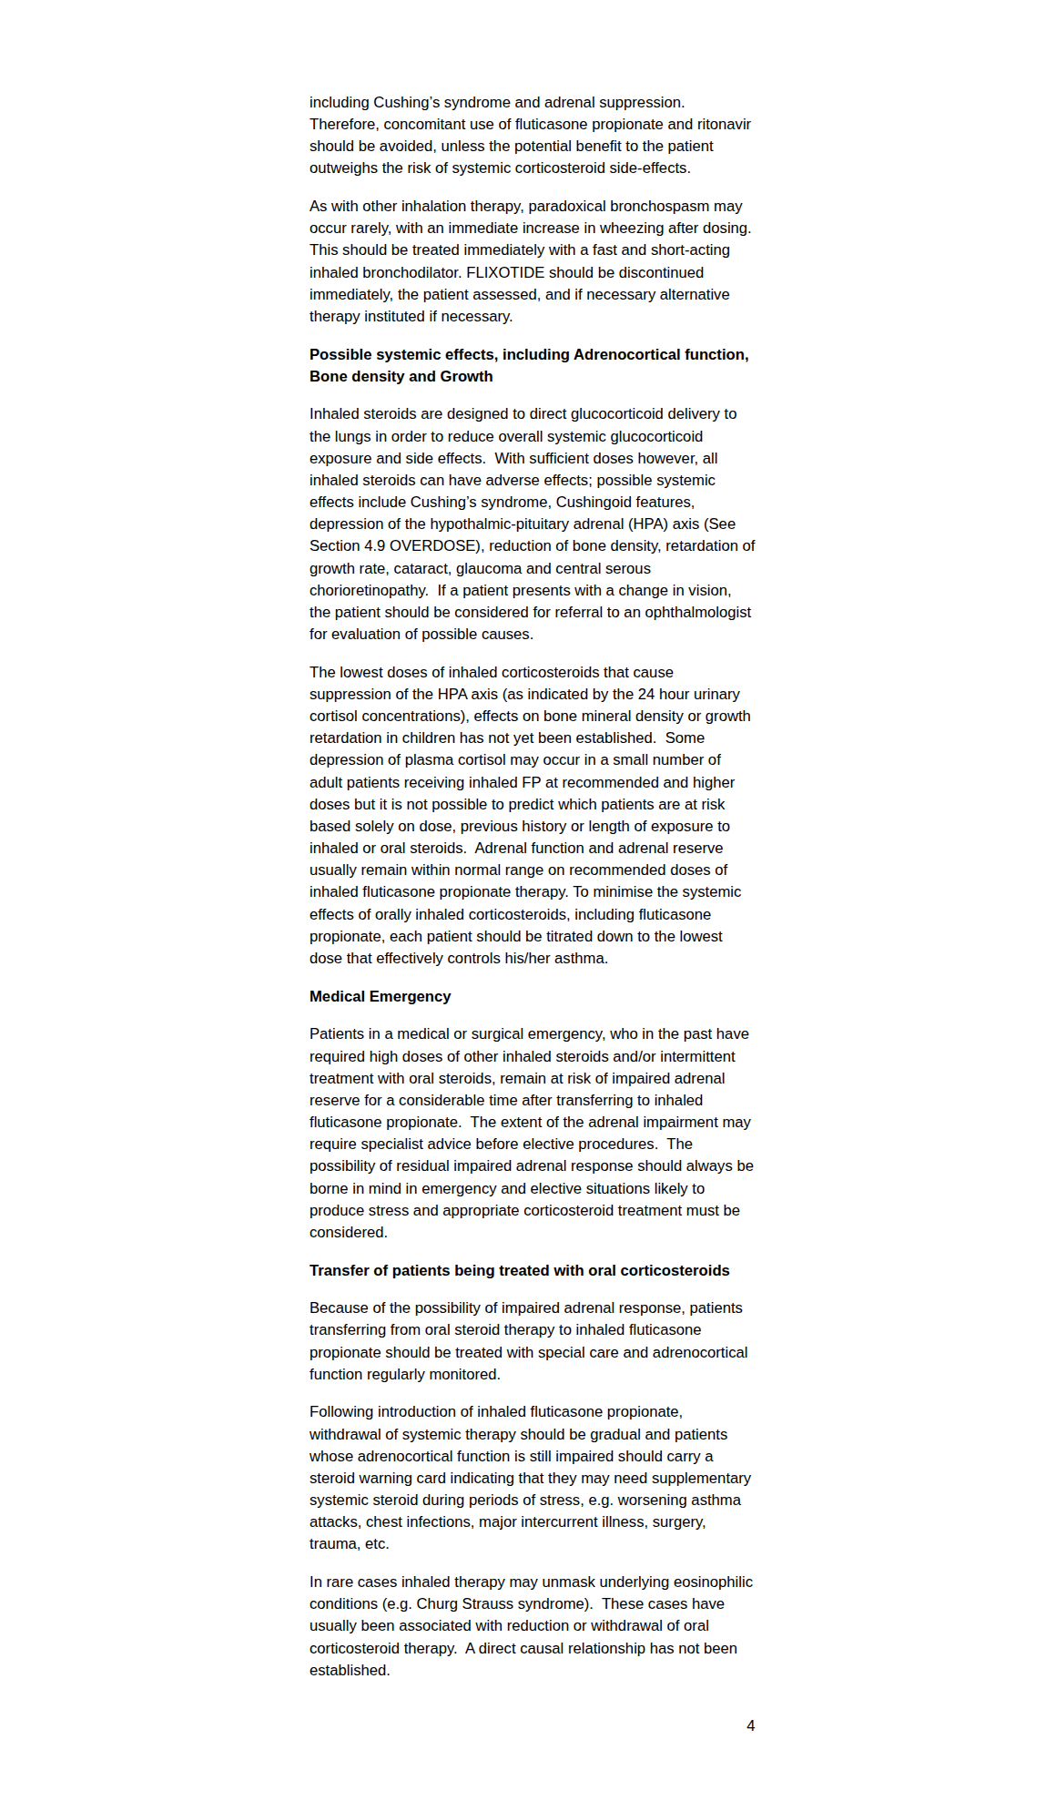including Cushing’s syndrome and adrenal suppression. Therefore, concomitant use of fluticasone propionate and ritonavir should be avoided, unless the potential benefit to the patient outweighs the risk of systemic corticosteroid side-effects.
As with other inhalation therapy, paradoxical bronchospasm may occur rarely, with an immediate increase in wheezing after dosing. This should be treated immediately with a fast and short-acting inhaled bronchodilator. FLIXOTIDE should be discontinued immediately, the patient assessed, and if necessary alternative therapy instituted if necessary.
Possible systemic effects, including Adrenocortical function, Bone density and Growth
Inhaled steroids are designed to direct glucocorticoid delivery to the lungs in order to reduce overall systemic glucocorticoid exposure and side effects. With sufficient doses however, all inhaled steroids can have adverse effects; possible systemic effects include Cushing’s syndrome, Cushingoid features, depression of the hypothalmic-pituitary adrenal (HPA) axis (See Section 4.9 OVERDOSE), reduction of bone density, retardation of growth rate, cataract, glaucoma and central serous chorioretinopathy. If a patient presents with a change in vision, the patient should be considered for referral to an ophthalmologist for evaluation of possible causes.
The lowest doses of inhaled corticosteroids that cause suppression of the HPA axis (as indicated by the 24 hour urinary cortisol concentrations), effects on bone mineral density or growth retardation in children has not yet been established. Some depression of plasma cortisol may occur in a small number of adult patients receiving inhaled FP at recommended and higher doses but it is not possible to predict which patients are at risk based solely on dose, previous history or length of exposure to inhaled or oral steroids. Adrenal function and adrenal reserve usually remain within normal range on recommended doses of inhaled fluticasone propionate therapy. To minimise the systemic effects of orally inhaled corticosteroids, including fluticasone propionate, each patient should be titrated down to the lowest dose that effectively controls his/her asthma.
Medical Emergency
Patients in a medical or surgical emergency, who in the past have required high doses of other inhaled steroids and/or intermittent treatment with oral steroids, remain at risk of impaired adrenal reserve for a considerable time after transferring to inhaled fluticasone propionate. The extent of the adrenal impairment may require specialist advice before elective procedures. The possibility of residual impaired adrenal response should always be borne in mind in emergency and elective situations likely to produce stress and appropriate corticosteroid treatment must be considered.
Transfer of patients being treated with oral corticosteroids
Because of the possibility of impaired adrenal response, patients transferring from oral steroid therapy to inhaled fluticasone propionate should be treated with special care and adrenocortical function regularly monitored.
Following introduction of inhaled fluticasone propionate, withdrawal of systemic therapy should be gradual and patients whose adrenocortical function is still impaired should carry a steroid warning card indicating that they may need supplementary systemic steroid during periods of stress, e.g. worsening asthma attacks, chest infections, major intercurrent illness, surgery, trauma, etc.
In rare cases inhaled therapy may unmask underlying eosinophilic conditions (e.g. Churg Strauss syndrome). These cases have usually been associated with reduction or withdrawal of oral corticosteroid therapy. A direct causal relationship has not been established.
4